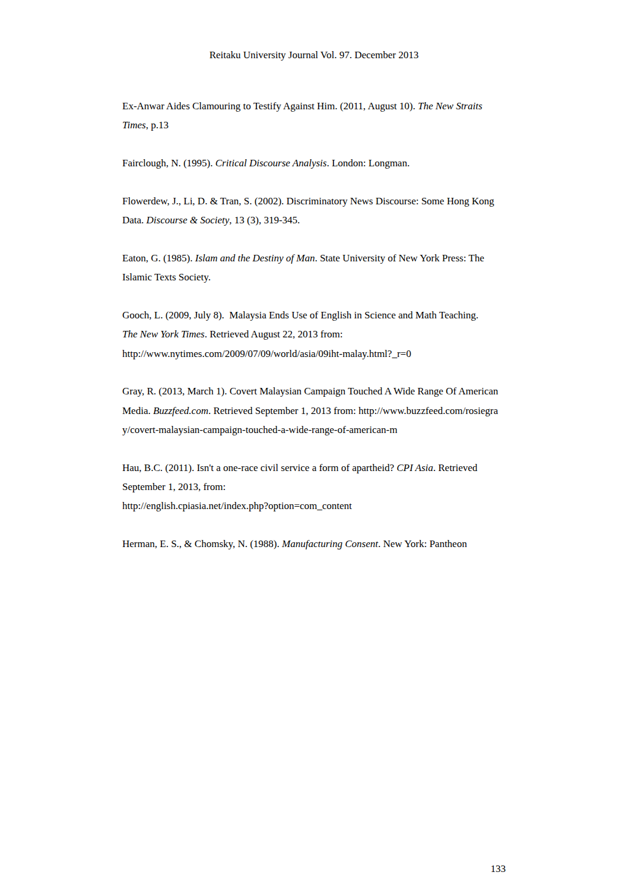Reitaku University Journal Vol. 97. December 2013
Ex-Anwar Aides Clamouring to Testify Against Him. (2011, August 10). The New Straits Times, p.13
Fairclough, N. (1995). Critical Discourse Analysis. London: Longman.
Flowerdew, J., Li, D. & Tran, S. (2002). Discriminatory News Discourse: Some Hong Kong Data. Discourse & Society, 13 (3), 319-345.
Eaton, G. (1985). Islam and the Destiny of Man. State University of New York Press: The Islamic Texts Society.
Gooch, L. (2009, July 8). Malaysia Ends Use of English in Science and Math Teaching.
The New York Times. Retrieved August 22, 2013 from:
http://www.nytimes.com/2009/07/09/world/asia/09iht-malay.html?_r=0
Gray, R. (2013, March 1). Covert Malaysian Campaign Touched A Wide Range Of American Media. Buzzfeed.com. Retrieved September 1, 2013 from: http://www.buzzfeed.com/rosiegray/covert-malaysian-campaign-touched-a-wide-range-of-american-m
Hau, B.C. (2011). Isn't a one-race civil service a form of apartheid? CPI Asia. Retrieved September 1, 2013, from:
http://english.cpiasia.net/index.php?option=com_content
Herman, E. S., & Chomsky, N. (1988). Manufacturing Consent. New York: Pantheon
133